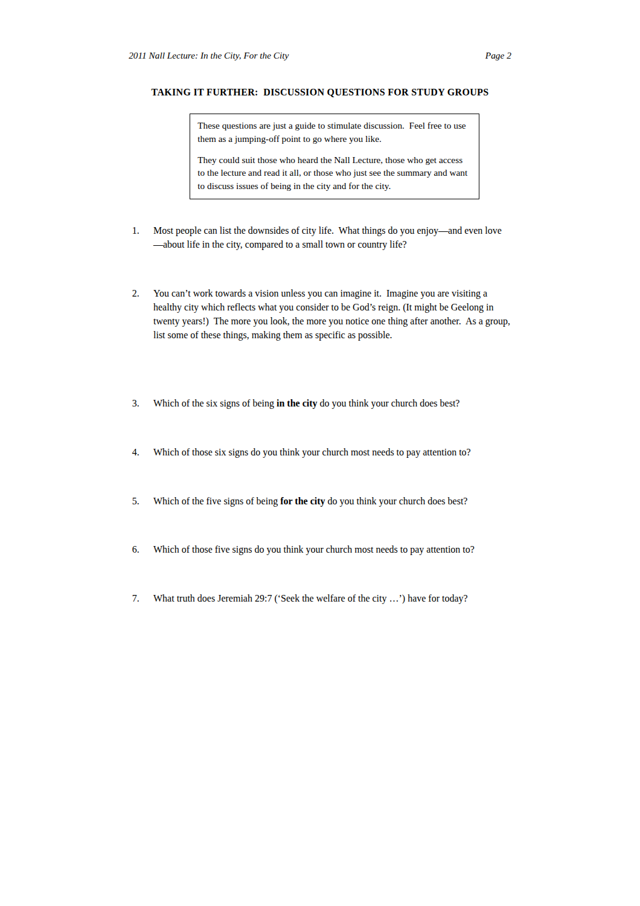2011 Nall Lecture: In the City, For the City Page 2
TAKING IT FURTHER: DISCUSSION QUESTIONS FOR STUDY GROUPS
These questions are just a guide to stimulate discussion. Feel free to use them as a jumping-off point to go where you like.
They could suit those who heard the Nall Lecture, those who get access to the lecture and read it all, or those who just see the summary and want to discuss issues of being in the city and for the city.
Most people can list the downsides of city life. What things do you enjoy—and even love—about life in the city, compared to a small town or country life?
You can’t work towards a vision unless you can imagine it. Imagine you are visiting a healthy city which reflects what you consider to be God’s reign. (It might be Geelong in twenty years!) The more you look, the more you notice one thing after another. As a group, list some of these things, making them as specific as possible.
Which of the six signs of being in the city do you think your church does best?
Which of those six signs do you think your church most needs to pay attention to?
Which of the five signs of being for the city do you think your church does best?
Which of those five signs do you think your church most needs to pay attention to?
What truth does Jeremiah 29:7 (‘Seek the welfare of the city …’) have for today?